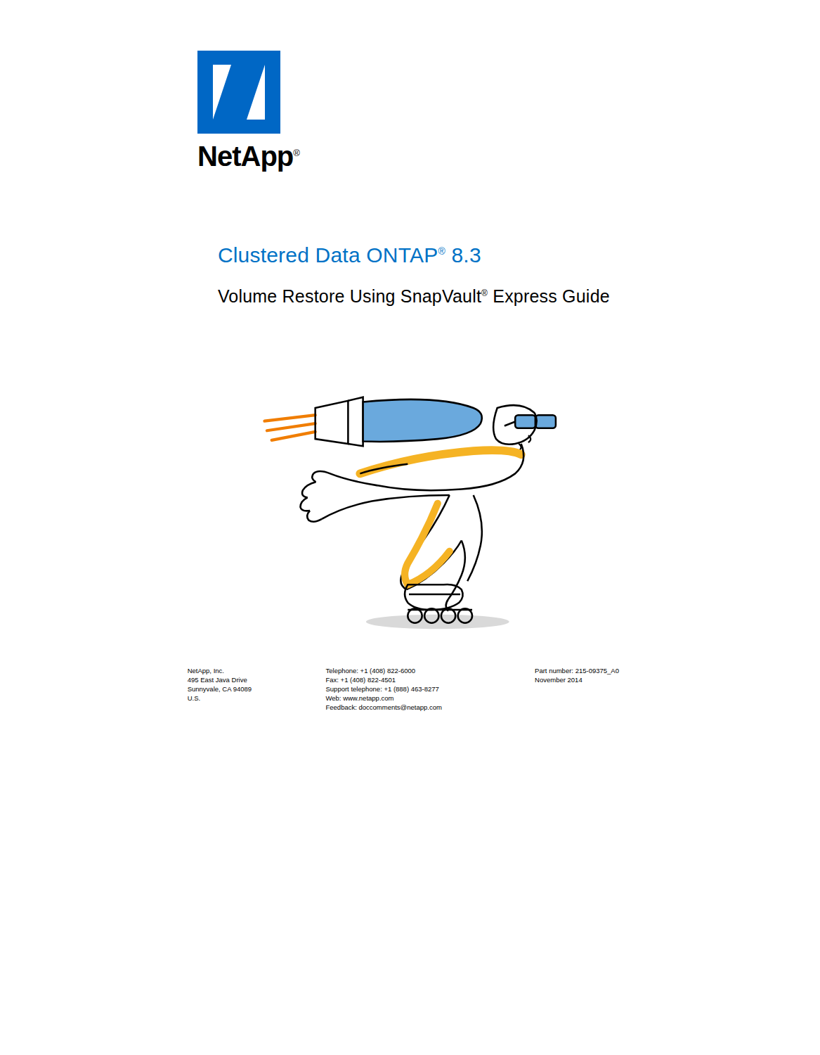NetApp®
Clustered Data ONTAP® 8.3
Volume Restore Using SnapVault® Express Guide
| NetApp, Inc. 495 East Java Drive Sunnyvale, CA 94089 U.S. | Telephone: +1 (408) 822-6000 Fax: +1 (408) 822-4501 Support telephone: +1 (888) 463-8277 Web: www.netapp.com Feedback: doccomments@netapp.com | Part number: 215-09375_A0 November 2014 |